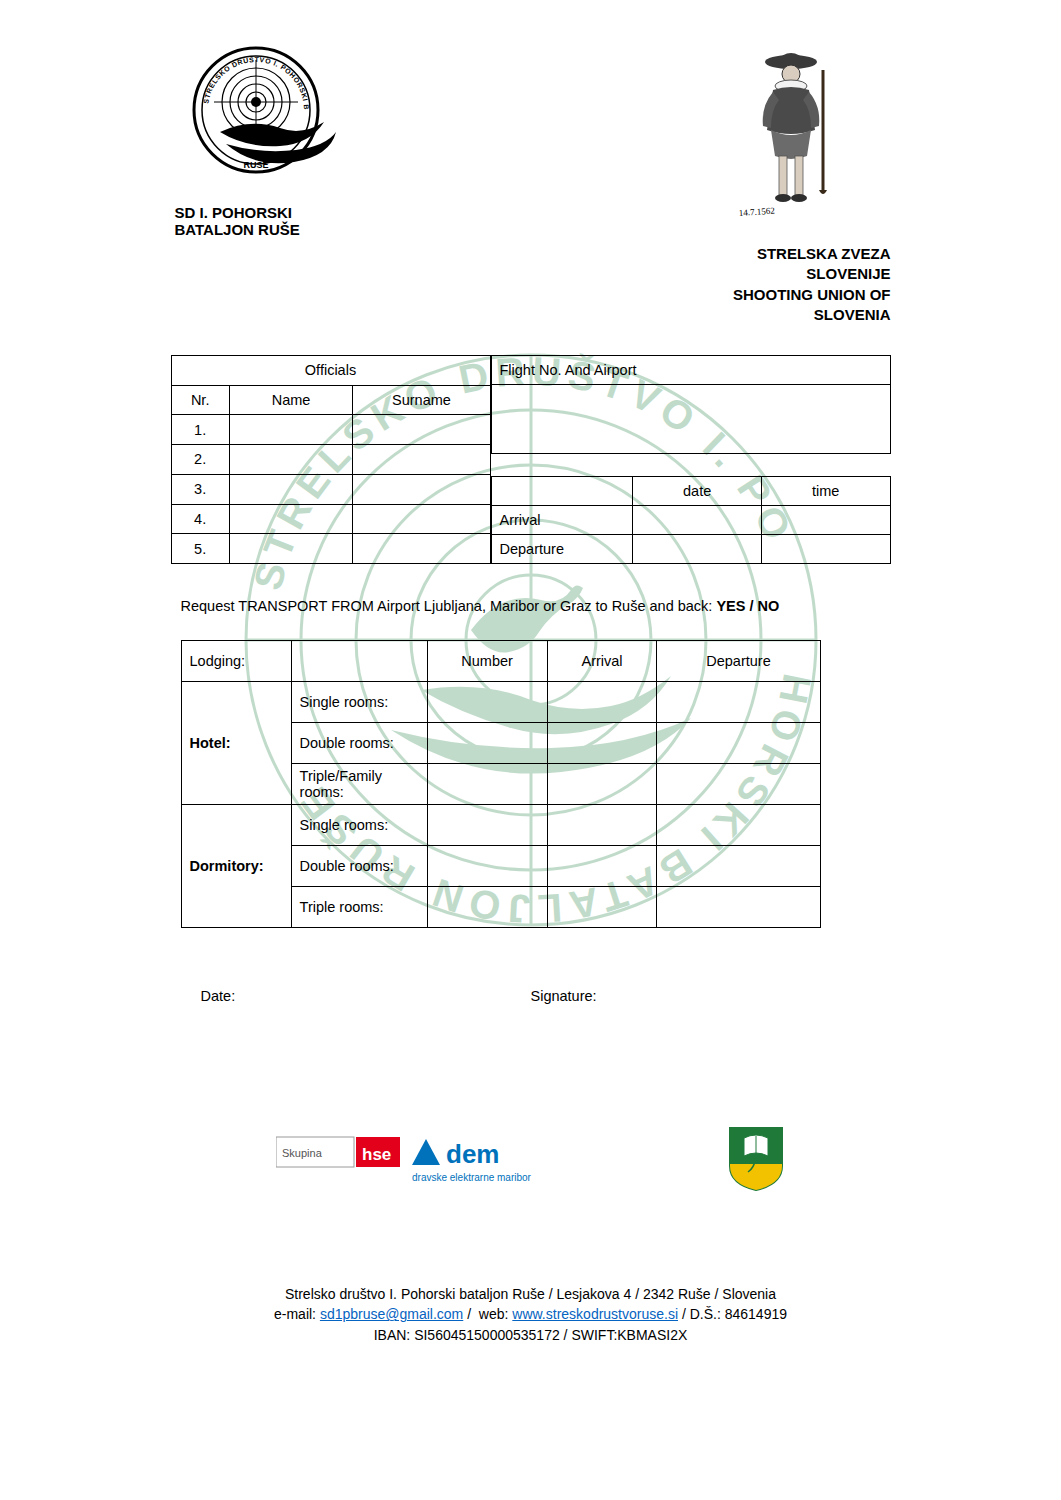STRELSKO DRUŠTVO I. PO HORSKI BATALJON RUŠE
STRELSKO DRUŠTVO I. POHORSKI BATALJON RUŠE
SD I. POHORSKI BATALJON RUŠE
14.7.1562
STRELSKA ZVEZA SLOVENIJE
SHOOTING UNION OF SLOVENIA
| Officials |
| --- |
| Nr. | Name | Surname |
| 1. | | |
| 2. | | |
| 3. | | |
| 4. | | |
| 5. | | |
| Flight No. And Airport |
| | date | time |
| Arrival | | |
| Departure | | |
Request TRANSPORT FROM Airport Ljubljana, Maribor or Graz to Ruše and back: YES / NO
| Lodging: | | Number | Arrival | Departure |
| Hotel: | Single rooms: | | | |
| Double rooms: | | | |
| Triple/Family rooms: | | | |
| Dormitory: | Single rooms: | | | |
| Double rooms: | | | |
| Triple rooms: | | | |
Date:
Signature:
Skupina hse dem dravske elektrarne maribor
Strelsko društvo I. Pohorski bataljon Ruše / Lesjakova 4 / 2342 Ruše / Slovenia
e-mail: sd1pbruse@gmail.com / web: www.streskodrustvoruse.si / D.Š.: 84614919
IBAN: SI56045150000535172 / SWIFT:KBMASI2X